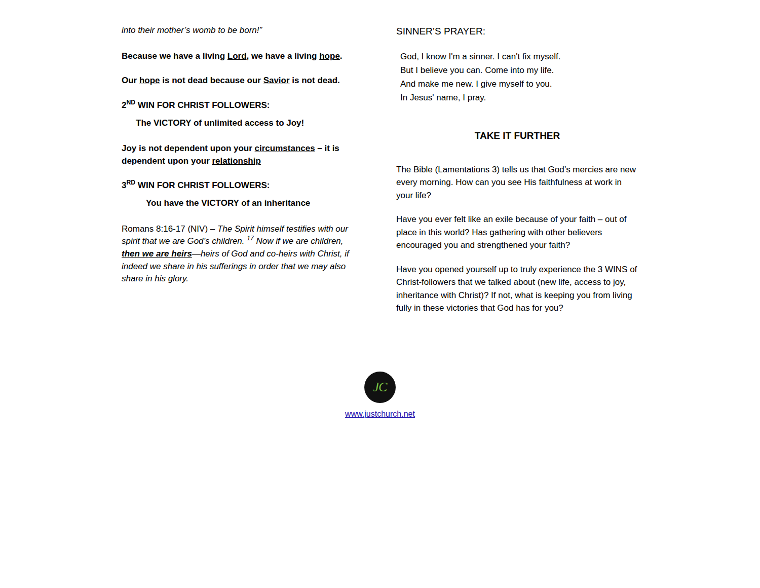into their mother’s womb to be born!”
Because we have a living Lord, we have a living hope.
Our hope is not dead because our Savior is not dead.
2ND WIN FOR CHRIST FOLLOWERS:
The VICTORY of unlimited access to Joy!
Joy is not dependent upon your circumstances – it is dependent upon your relationship
3RD WIN FOR CHRIST FOLLOWERS:
You have the VICTORY of an inheritance
Romans 8:16-17 (NIV) – The Spirit himself testifies with our spirit that we are God’s children. 17 Now if we are children, then we are heirs—heirs of God and co-heirs with Christ, if indeed we share in his sufferings in order that we may also share in his glory.
SINNER’S PRAYER:
God, I know I'm a sinner. I can't fix myself.
But I believe you can. Come into my life.
And make me new. I give myself to you.
In Jesus' name, I pray.
TAKE IT FURTHER
The Bible (Lamentations 3) tells us that God’s mercies are new every morning. How can you see His faithfulness at work in your life?
Have you ever felt like an exile because of your faith – out of place in this world? Has gathering with other believers encouraged you and strengthened your faith?
Have you opened yourself up to truly experience the 3 WINS of Christ-followers that we talked about (new life, access to joy, inheritance with Christ)? If not, what is keeping you from living fully in these victories that God has for you?
JC
www.justchurch.net